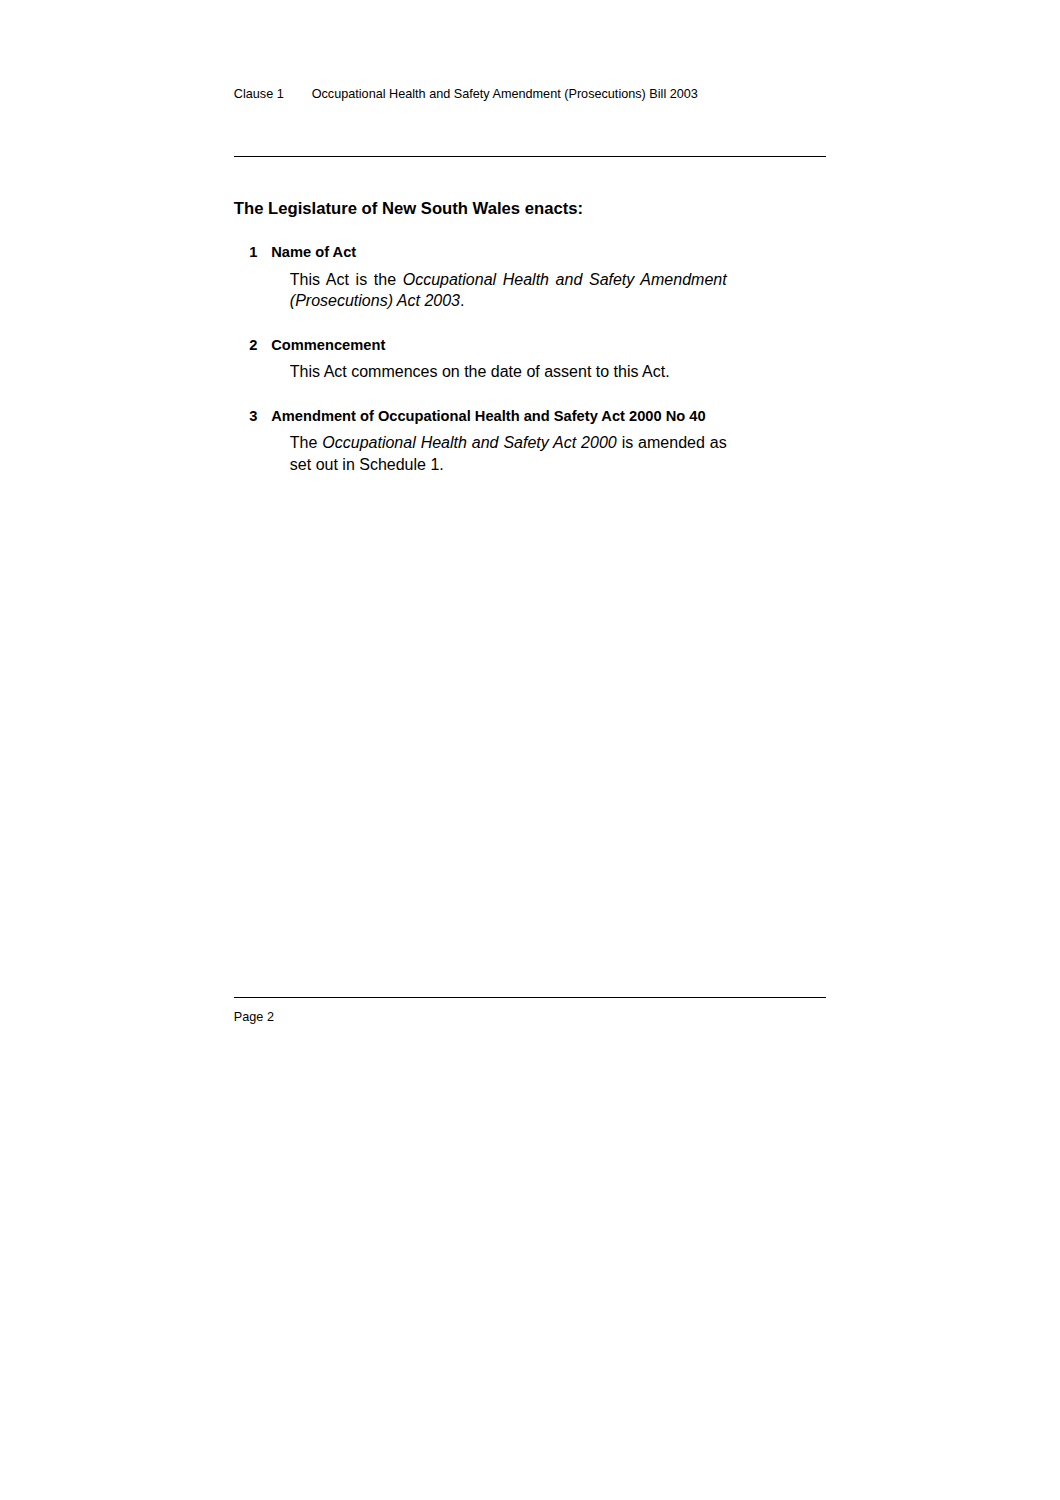Clause 1 Occupational Health and Safety Amendment (Prosecutions) Bill 2003
The Legislature of New South Wales enacts:
1
Name of Act
This Act is the Occupational Health and Safety Amendment (Prosecutions) Act 2003.
2
Commencement
This Act commences on the date of assent to this Act.
3
Amendment of Occupational Health and Safety Act 2000 No 40
The Occupational Health and Safety Act 2000 is amended as set out in Schedule 1.
Page 2